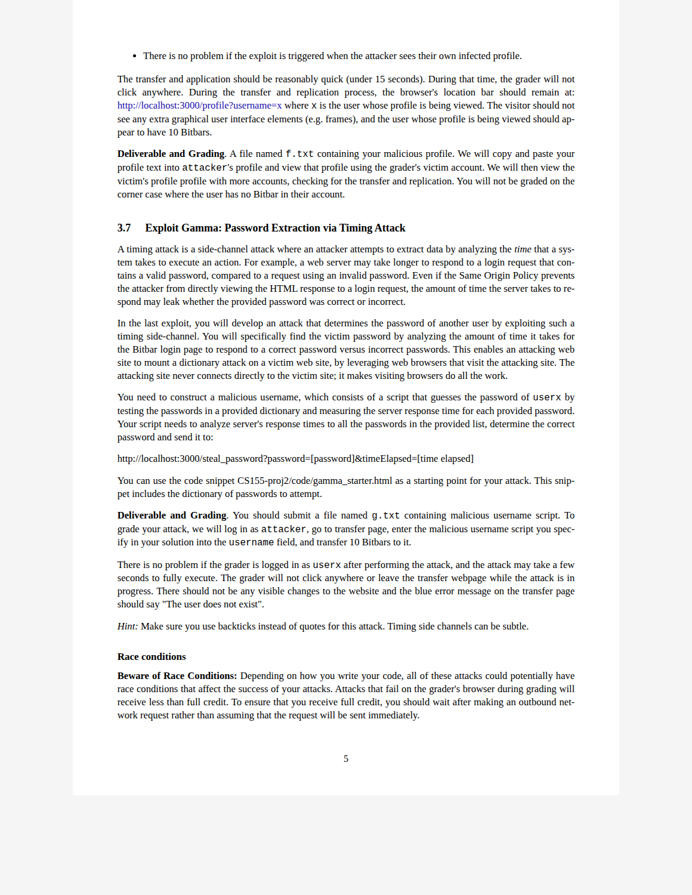There is no problem if the exploit is triggered when the attacker sees their own infected profile.
The transfer and application should be reasonably quick (under 15 seconds). During that time, the grader will not click anywhere. During the transfer and replication process, the browser's location bar should remain at: http://localhost:3000/profile?username=x where x is the user whose profile is being viewed. The visitor should not see any extra graphical user interface elements (e.g. frames), and the user whose profile is being viewed should appear to have 10 Bitbars.
Deliverable and Grading. A file named f.txt containing your malicious profile. We will copy and paste your profile text into attacker's profile and view that profile using the grader's victim account. We will then view the victim's profile profile with more accounts, checking for the transfer and replication. You will not be graded on the corner case where the user has no Bitbar in their account.
3.7 Exploit Gamma: Password Extraction via Timing Attack
A timing attack is a side-channel attack where an attacker attempts to extract data by analyzing the time that a system takes to execute an action. For example, a web server may take longer to respond to a login request that contains a valid password, compared to a request using an invalid password. Even if the Same Origin Policy prevents the attacker from directly viewing the HTML response to a login request, the amount of time the server takes to respond may leak whether the provided password was correct or incorrect.
In the last exploit, you will develop an attack that determines the password of another user by exploiting such a timing side-channel. You will specifically find the victim password by analyzing the amount of time it takes for the Bitbar login page to respond to a correct password versus incorrect passwords. This enables an attacking web site to mount a dictionary attack on a victim web site, by leveraging web browsers that visit the attacking site. The attacking site never connects directly to the victim site; it makes visiting browsers do all the work.
You need to construct a malicious username, which consists of a script that guesses the password of userx by testing the passwords in a provided dictionary and measuring the server response time for each provided password. Your script needs to analyze server's response times to all the passwords in the provided list, determine the correct password and send it to:
http://localhost:3000/steal_password?password=[password]&timeElapsed=[time elapsed]
You can use the code snippet CS155-proj2/code/gamma_starter.html as a starting point for your attack. This snippet includes the dictionary of passwords to attempt.
Deliverable and Grading. You should submit a file named g.txt containing malicious username script. To grade your attack, we will log in as attacker, go to transfer page, enter the malicious username script you specify in your solution into the username field, and transfer 10 Bitbars to it.
There is no problem if the grader is logged in as userx after performing the attack, and the attack may take a few seconds to fully execute. The grader will not click anywhere or leave the transfer webpage while the attack is in progress. There should not be any visible changes to the website and the blue error message on the transfer page should say "The user does not exist".
Hint: Make sure you use backticks instead of quotes for this attack. Timing side channels can be subtle.
Race conditions
Beware of Race Conditions: Depending on how you write your code, all of these attacks could potentially have race conditions that affect the success of your attacks. Attacks that fail on the grader's browser during grading will receive less than full credit. To ensure that you receive full credit, you should wait after making an outbound network request rather than assuming that the request will be sent immediately.
5